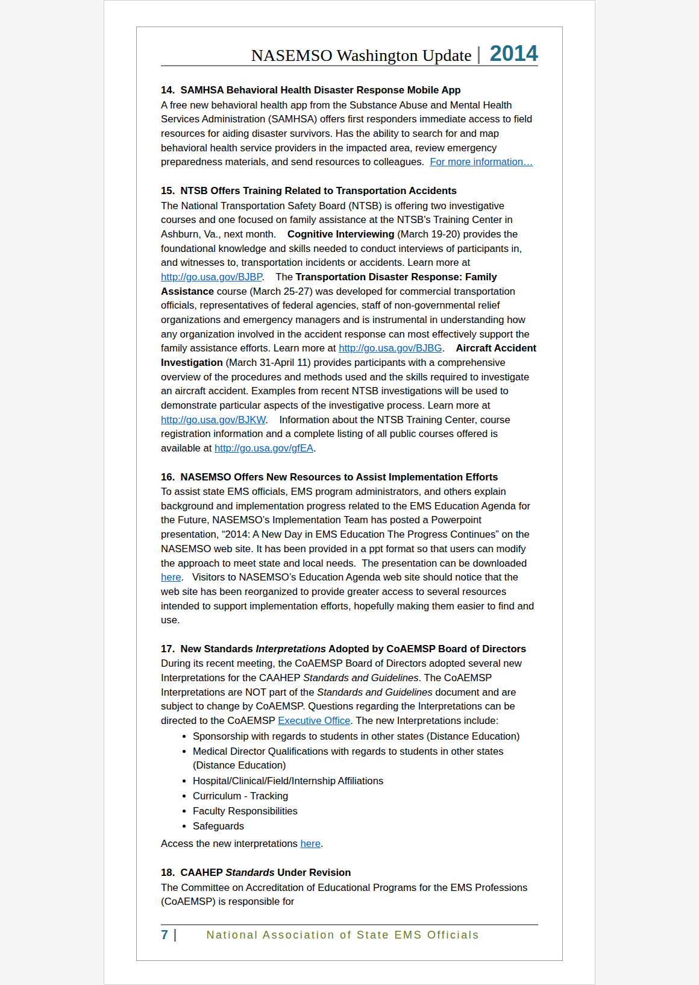NASEMSO Washington Update
2014
14. SAMHSA Behavioral Health Disaster Response Mobile App
A free new behavioral health app from the Substance Abuse and Mental Health Services Administration (SAMHSA) offers first responders immediate access to field resources for aiding disaster survivors. Has the ability to search for and map behavioral health service providers in the impacted area, review emergency preparedness materials, and send resources to colleagues. For more information…
15. NTSB Offers Training Related to Transportation Accidents
The National Transportation Safety Board (NTSB) is offering two investigative courses and one focused on family assistance at the NTSB's Training Center in Ashburn, Va., next month. Cognitive Interviewing (March 19-20) provides the foundational knowledge and skills needed to conduct interviews of participants in, and witnesses to, transportation incidents or accidents. Learn more at http://go.usa.gov/BJBP. The Transportation Disaster Response: Family Assistance course (March 25-27) was developed for commercial transportation officials, representatives of federal agencies, staff of non-governmental relief organizations and emergency managers and is instrumental in understanding how any organization involved in the accident response can most effectively support the family assistance efforts. Learn more at http://go.usa.gov/BJBG. Aircraft Accident Investigation (March 31-April 11) provides participants with a comprehensive overview of the procedures and methods used and the skills required to investigate an aircraft accident. Examples from recent NTSB investigations will be used to demonstrate particular aspects of the investigative process. Learn more at http://go.usa.gov/BJKW. Information about the NTSB Training Center, course registration information and a complete listing of all public courses offered is available at http://go.usa.gov/gfEA.
16. NASEMSO Offers New Resources to Assist Implementation Efforts
To assist state EMS officials, EMS program administrators, and others explain background and implementation progress related to the EMS Education Agenda for the Future, NASEMSO’s Implementation Team has posted a Powerpoint presentation, “2014: A New Day in EMS Education The Progress Continues” on the NASEMSO web site. It has been provided in a ppt format so that users can modify the approach to meet state and local needs. The presentation can be downloaded here. Visitors to NASEMSO’s Education Agenda web site should notice that the web site has been reorganized to provide greater access to several resources intended to support implementation efforts, hopefully making them easier to find and use.
17. New Standards Interpretations Adopted by CoAEMSP Board of Directors
During its recent meeting, the CoAEMSP Board of Directors adopted several new Interpretations for the CAAHEP Standards and Guidelines. The CoAEMSP Interpretations are NOT part of the Standards and Guidelines document and are subject to change by CoAEMSP. Questions regarding the Interpretations can be directed to the CoAEMSP Executive Office. The new Interpretations include:
Sponsorship with regards to students in other states (Distance Education)
Medical Director Qualifications with regards to students in other states (Distance Education)
Hospital/Clinical/Field/Internship Affiliations
Curriculum - Tracking
Faculty Responsibilities
Safeguards
Access the new interpretations here.
18. CAAHEP Standards Under Revision
The Committee on Accreditation of Educational Programs for the EMS Professions (CoAEMSP) is responsible for
7
National Association of State EMS Officials